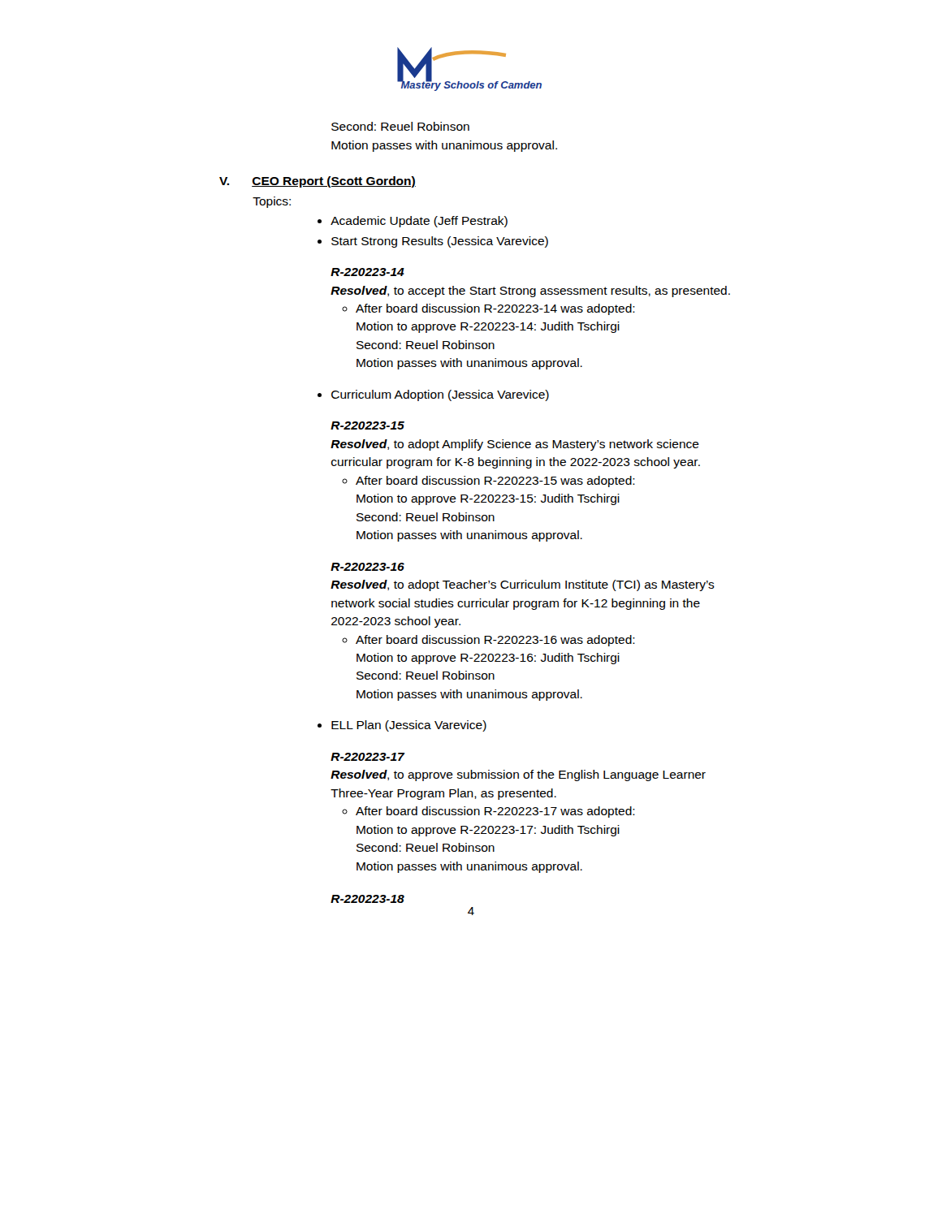Second: Reuel Robinson
Motion passes with unanimous approval.
V. CEO Report (Scott Gordon)
Topics:
Academic Update (Jeff Pestrak)
Start Strong Results (Jessica Varevice)
R-220223-14
Resolved, to accept the Start Strong assessment results, as presented.
After board discussion R-220223-14 was adopted:
Motion to approve R-220223-14: Judith Tschirgi
Second: Reuel Robinson
Motion passes with unanimous approval.
Curriculum Adoption (Jessica Varevice)
R-220223-15
Resolved, to adopt Amplify Science as Mastery’s network science curricular program for K-8 beginning in the 2022-2023 school year.
After board discussion R-220223-15 was adopted:
Motion to approve R-220223-15: Judith Tschirgi
Second: Reuel Robinson
Motion passes with unanimous approval.
R-220223-16
Resolved, to adopt Teacher’s Curriculum Institute (TCI) as Mastery’s network social studies curricular program for K-12 beginning in the 2022-2023 school year.
After board discussion R-220223-16 was adopted:
Motion to approve R-220223-16: Judith Tschirgi
Second: Reuel Robinson
Motion passes with unanimous approval.
ELL Plan (Jessica Varevice)
R-220223-17
Resolved, to approve submission of the English Language Learner Three-Year Program Plan, as presented.
After board discussion R-220223-17 was adopted:
Motion to approve R-220223-17: Judith Tschirgi
Second: Reuel Robinson
Motion passes with unanimous approval.
R-220223-18
4